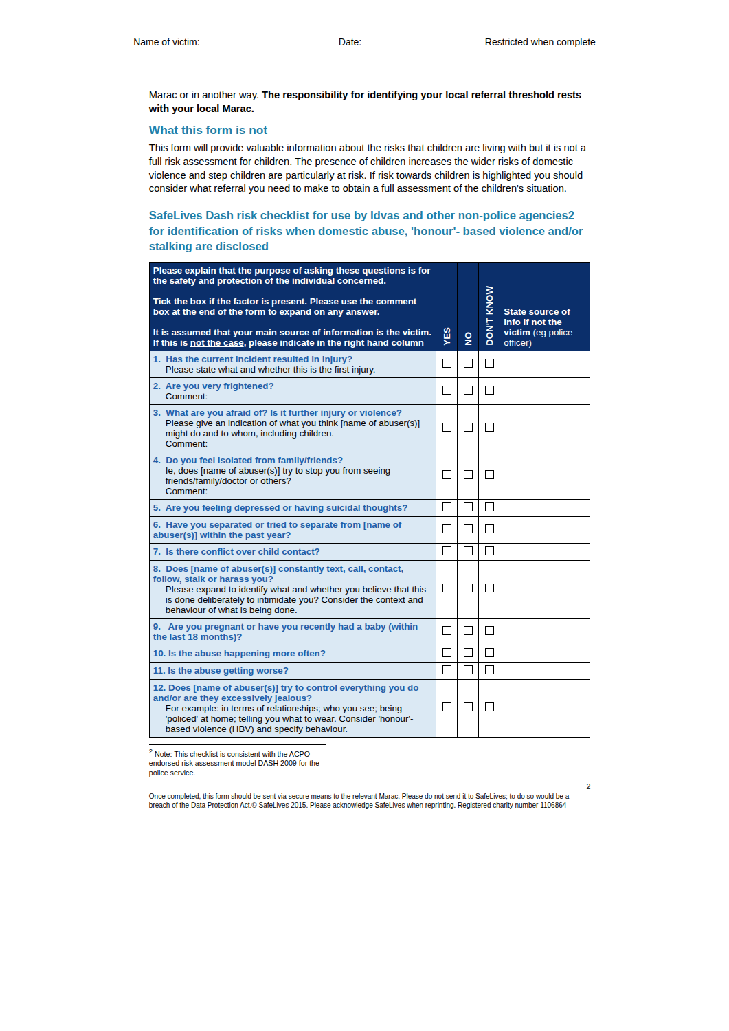Name of victim:
Date:
Restricted when complete
Marac or in another way. The responsibility for identifying your local referral threshold rests with your local Marac.
What this form is not
This form will provide valuable information about the risks that children are living with but it is not a full risk assessment for children. The presence of children increases the wider risks of domestic violence and step children are particularly at risk. If risk towards children is highlighted you should consider what referral you need to make to obtain a full assessment of the children's situation.
SafeLives Dash risk checklist for use by Idvas and other non-police agencies2 for identification of risks when domestic abuse, 'honour'- based violence and/or stalking are disclosed
| Please explain that the purpose of asking these questions is for the safety and protection of the individual concerned. Tick the box if the factor is present. Please use the comment box at the end of the form to expand on any answer. It is assumed that your main source of information is the victim. If this is not the case , please indicate in the right hand column | YES | NO | DON'T KNOW | State source of info if not the victim (eg police officer) |
| --- | --- | --- | --- | --- |
| 1. Has the current incident resulted in injury? Please state what and whether this is the first injury. | | | | |
| 2. Are you very frightened? Comment: | | | | |
| 3. What are you afraid of? Is it further injury or violence? Please give an indication of what you think [name of abuser(s)] might do and to whom, including children. Comment: | | | | |
| 4. Do you feel isolated from family/friends? Ie, does [name of abuser(s)] try to stop you from seeing friends/family/doctor or others? Comment: | | | | |
| 5. Are you feeling depressed or having suicidal thoughts? | | | | |
| 6. Have you separated or tried to separate from [name of abuser(s)] within the past year? | | | | |
| 7. Is there conflict over child contact? | | | | |
| 8. Does [name of abuser(s)] constantly text, call, contact, follow, stalk or harass you? Please expand to identify what and whether you believe that this is done deliberately to intimidate you? Consider the context and behaviour of what is being done. | | | | |
| 9. Are you pregnant or have you recently had a baby (within the last 18 months)? | | | | |
| 10. Is the abuse happening more often? | | | | |
| 11. Is the abuse getting worse? | | | | |
| 12. Does [name of abuser(s)] try to control everything you do and/or are they excessively jealous? For example: in terms of relationships; who you see; being 'policed' at home; telling you what to wear. Consider 'honour'-based violence (HBV) and specify behaviour. | | | | |
2 Note: This checklist is consistent with the ACPO endorsed risk assessment model DASH 2009 for the police service.
2
Once completed, this form should be sent via secure means to the relevant Marac. Please do not send it to SafeLives; to do so would be a breach of the Data Protection Act.© SafeLives 2015. Please acknowledge SafeLives when reprinting. Registered charity number 1106864